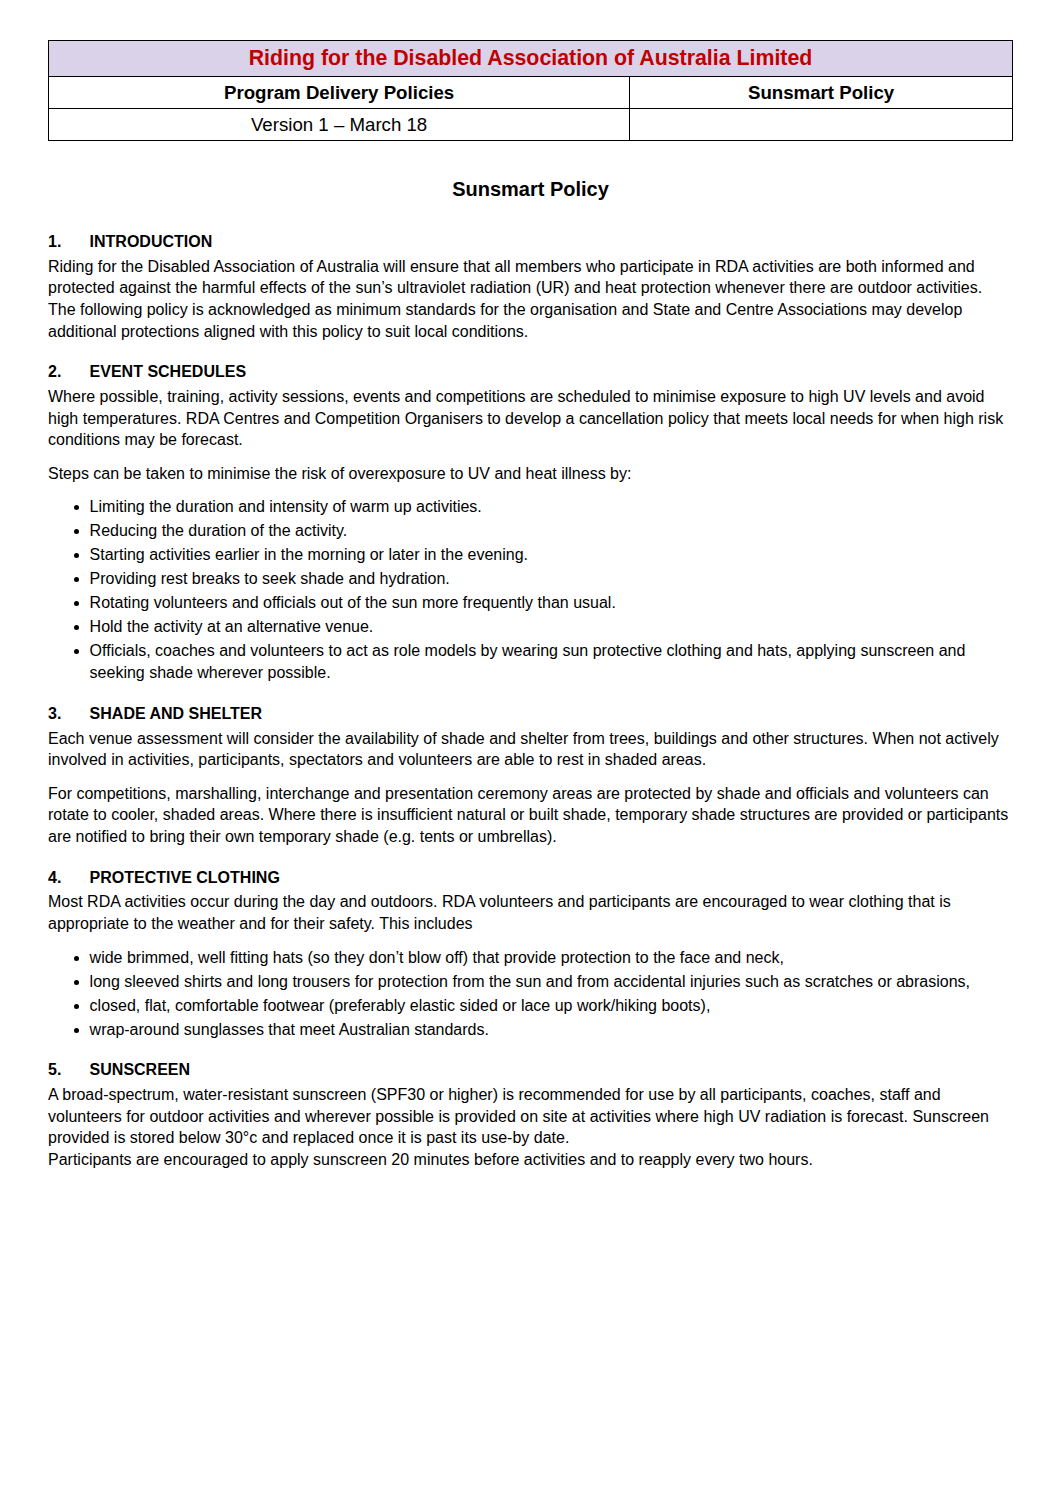| Riding for the Disabled Association of Australia Limited |
| Program Delivery Policies | Sunsmart Policy |
| Version 1 – March 18 | |
Sunsmart Policy
1. INTRODUCTION
Riding for the Disabled Association of Australia will ensure that all members who participate in RDA activities are both informed and protected against the harmful effects of the sun’s ultraviolet radiation (UR) and heat protection whenever there are outdoor activities. The following policy is acknowledged as minimum standards for the organisation and State and Centre Associations may develop additional protections aligned with this policy to suit local conditions.
2. EVENT SCHEDULES
Where possible, training, activity sessions, events and competitions are scheduled to minimise exposure to high UV levels and avoid high temperatures. RDA Centres and Competition Organisers to develop a cancellation policy that meets local needs for when high risk conditions may be forecast.
Steps can be taken to minimise the risk of overexposure to UV and heat illness by:
Limiting the duration and intensity of warm up activities.
Reducing the duration of the activity.
Starting activities earlier in the morning or later in the evening.
Providing rest breaks to seek shade and hydration.
Rotating volunteers and officials out of the sun more frequently than usual.
Hold the activity at an alternative venue.
Officials, coaches and volunteers to act as role models by wearing sun protective clothing and hats, applying sunscreen and seeking shade wherever possible.
3. SHADE AND SHELTER
Each venue assessment will consider the availability of shade and shelter from trees, buildings and other structures. When not actively involved in activities, participants, spectators and volunteers are able to rest in shaded areas.
For competitions, marshalling, interchange and presentation ceremony areas are protected by shade and officials and volunteers can rotate to cooler, shaded areas. Where there is insufficient natural or built shade, temporary shade structures are provided or participants are notified to bring their own temporary shade (e.g. tents or umbrellas).
4. PROTECTIVE CLOTHING
Most RDA activities occur during the day and outdoors. RDA volunteers and participants are encouraged to wear clothing that is appropriate to the weather and for their safety. This includes
wide brimmed, well fitting hats (so they don’t blow off) that provide protection to the face and neck,
long sleeved shirts and long trousers for protection from the sun and from accidental injuries such as scratches or abrasions,
closed, flat, comfortable footwear (preferably elastic sided or lace up work/hiking boots),
wrap-around sunglasses that meet Australian standards.
5. SUNSCREEN
A broad-spectrum, water-resistant sunscreen (SPF30 or higher) is recommended for use by all participants, coaches, staff and volunteers for outdoor activities and wherever possible is provided on site at activities where high UV radiation is forecast. Sunscreen provided is stored below 30°c and replaced once it is past its use-by date.
Participants are encouraged to apply sunscreen 20 minutes before activities and to reapply every two hours.